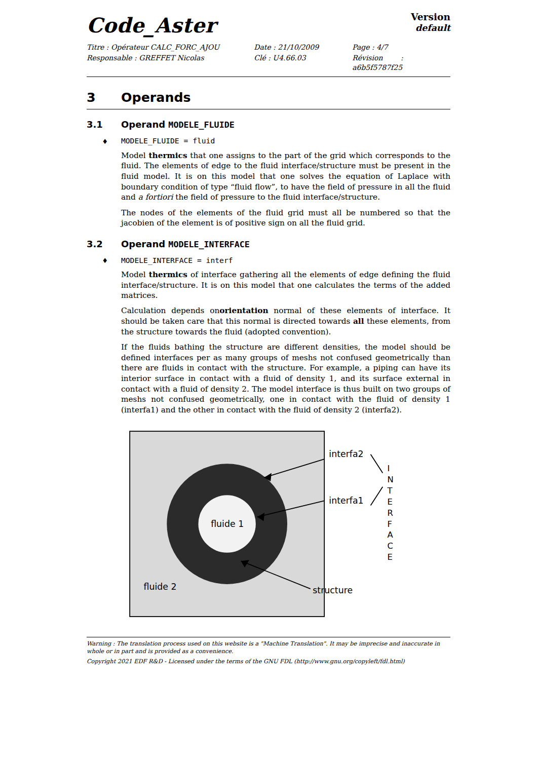Version
default
Code_Aster
| Titre : Opérateur CALC_FORC_AJOU | Date : 21/10/2009 | Page : 4/7 |
| Responsable : GREFFET Nicolas | Clé : U4.66.03 | Révision : a6b5f5787f25 |
3 Operands
3.1 Operand MODELE_FLUIDE
♦ MODELE_FLUIDE = fluid
Model thermics that one assigns to the part of the grid which corresponds to the fluid. The elements of edge to the fluid interface/structure must be present in the fluid model. It is on this model that one solves the equation of Laplace with boundary condition of type “fluid flow”, to have the field of pressure in all the fluid and a fortiori the field of pressure to the fluid interface/structure.
The nodes of the elements of the fluid grid must all be numbered so that the jacobien of the element is of positive sign on all the fluid grid.
3.2 Operand MODELE_INTERFACE
♦ MODELE_INTERFACE = interf
Model thermics of interface gathering all the elements of edge defining the fluid interface/structure. It is on this model that one calculates the terms of the added matrices.
Calculation depends onorientation normal of these elements of interface. It should be taken care that this normal is directed towards all these elements, from the structure towards the fluid (adopted convention).
If the fluids bathing the structure are different densities, the model should be defined interfaces per as many groups of meshs not confused geometrically than there are fluids in contact with the structure. For example, a piping can have its interior surface in contact with a fluid of density 1, and its surface external in contact with a fluid of density 2. The model interface is thus built on two groups of meshs not confused geometrically, one in contact with the fluid of density 1 (interfa1) and the other in contact with the fluid of density 2 (interfa2).
interfa2 interfa1 structure fluide 1 fluide 2 I N T E R F A C E
Warning : The translation process used on this website is a "Machine Translation". It may be imprecise and inaccurate in whole or in part and is provided as a convenience.
Copyright 2021 EDF R&D - Licensed under the terms of the GNU FDL (http://www.gnu.org/copyleft/fdl.html)